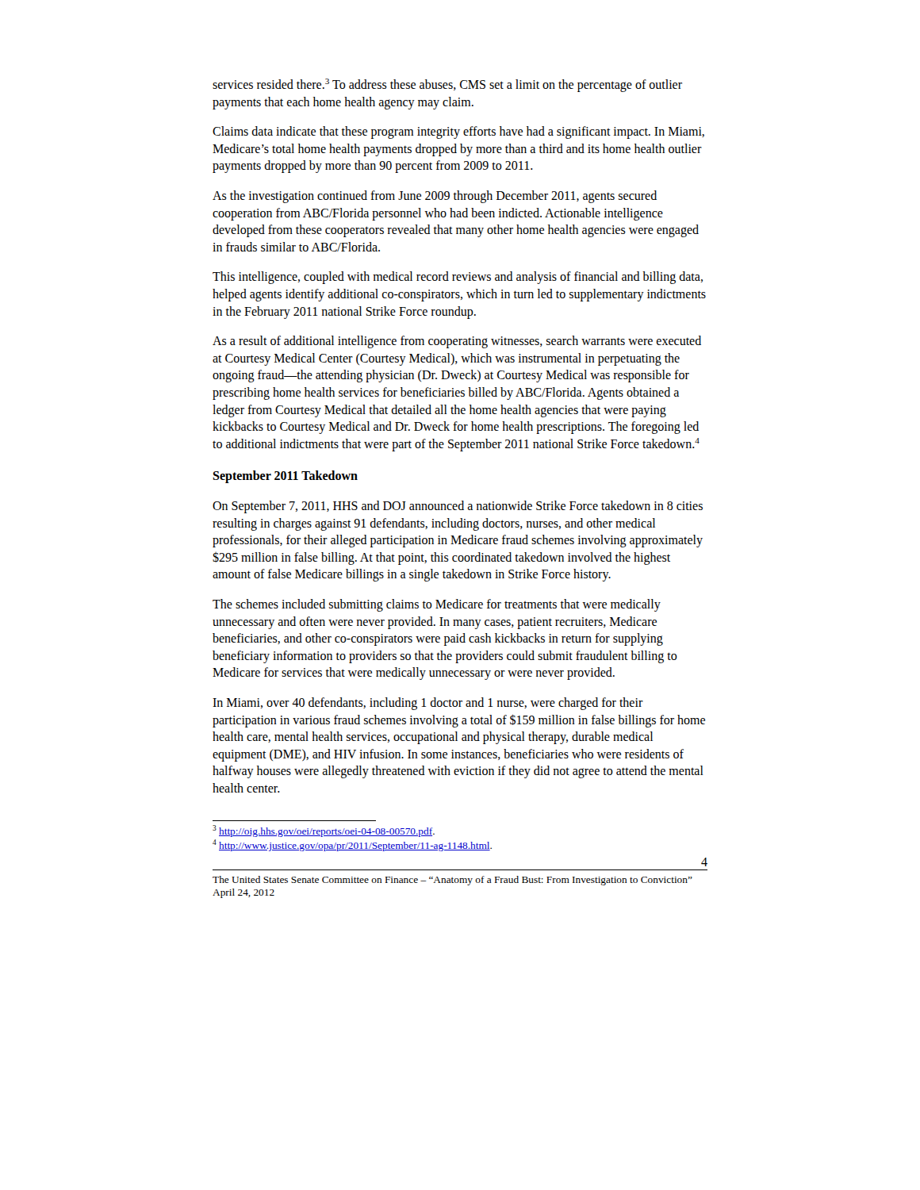services resided there.3 To address these abuses, CMS set a limit on the percentage of outlier payments that each home health agency may claim.
Claims data indicate that these program integrity efforts have had a significant impact. In Miami, Medicare’s total home health payments dropped by more than a third and its home health outlier payments dropped by more than 90 percent from 2009 to 2011.
As the investigation continued from June 2009 through December 2011, agents secured cooperation from ABC/Florida personnel who had been indicted. Actionable intelligence developed from these cooperators revealed that many other home health agencies were engaged in frauds similar to ABC/Florida.
This intelligence, coupled with medical record reviews and analysis of financial and billing data, helped agents identify additional co-conspirators, which in turn led to supplementary indictments in the February 2011 national Strike Force roundup.
As a result of additional intelligence from cooperating witnesses, search warrants were executed at Courtesy Medical Center (Courtesy Medical), which was instrumental in perpetuating the ongoing fraud—the attending physician (Dr. Dweck) at Courtesy Medical was responsible for prescribing home health services for beneficiaries billed by ABC/Florida. Agents obtained a ledger from Courtesy Medical that detailed all the home health agencies that were paying kickbacks to Courtesy Medical and Dr. Dweck for home health prescriptions. The foregoing led to additional indictments that were part of the September 2011 national Strike Force takedown.4
September 2011 Takedown
On September 7, 2011, HHS and DOJ announced a nationwide Strike Force takedown in 8 cities resulting in charges against 91 defendants, including doctors, nurses, and other medical professionals, for their alleged participation in Medicare fraud schemes involving approximately $295 million in false billing. At that point, this coordinated takedown involved the highest amount of false Medicare billings in a single takedown in Strike Force history.
The schemes included submitting claims to Medicare for treatments that were medically unnecessary and often were never provided. In many cases, patient recruiters, Medicare beneficiaries, and other co-conspirators were paid cash kickbacks in return for supplying beneficiary information to providers so that the providers could submit fraudulent billing to Medicare for services that were medically unnecessary or were never provided.
In Miami, over 40 defendants, including 1 doctor and 1 nurse, were charged for their participation in various fraud schemes involving a total of $159 million in false billings for home health care, mental health services, occupational and physical therapy, durable medical equipment (DME), and HIV infusion. In some instances, beneficiaries who were residents of halfway houses were allegedly threatened with eviction if they did not agree to attend the mental health center.
3 http://oig.hhs.gov/oei/reports/oei-04-08-00570.pdf.
4 http://www.justice.gov/opa/pr/2011/September/11-ag-1148.html.
4
The United States Senate Committee on Finance – “Anatomy of a Fraud Bust: From Investigation to Conviction”
April 24, 2012